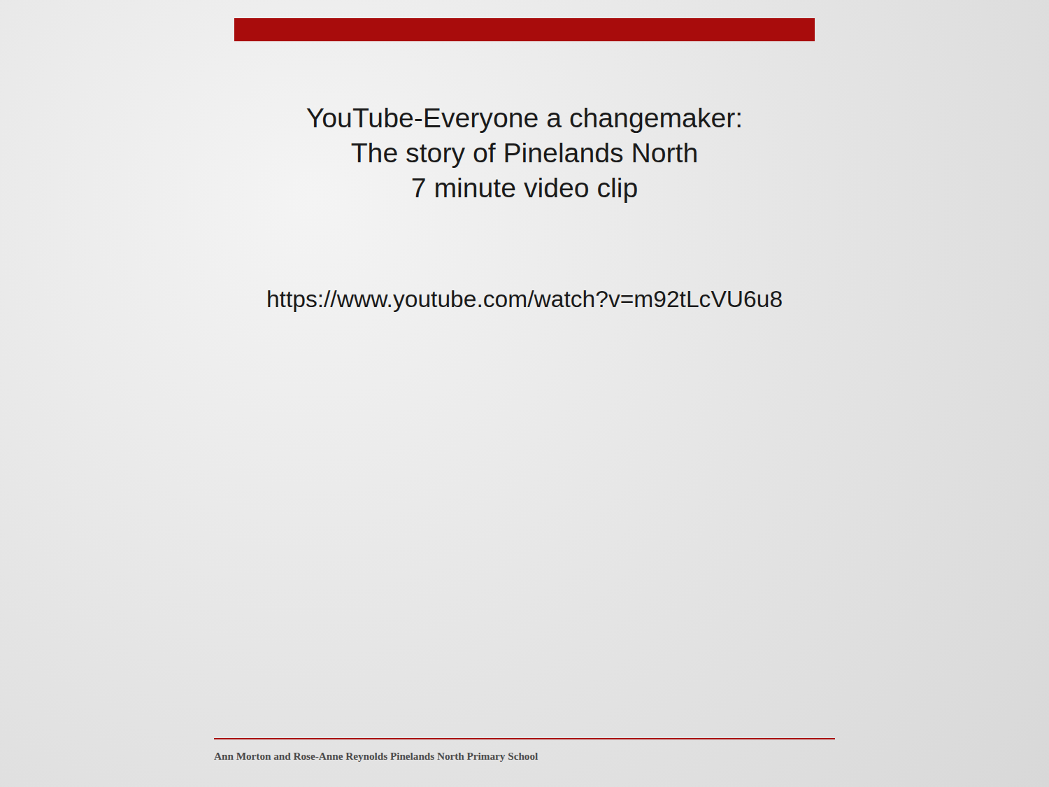YouTube-Everyone a changemaker:
The story of Pinelands North
7 minute video clip
https://www.youtube.com/watch?v=m92tLcVU6u8
Ann Morton and Rose-Anne Reynolds Pinelands North Primary School